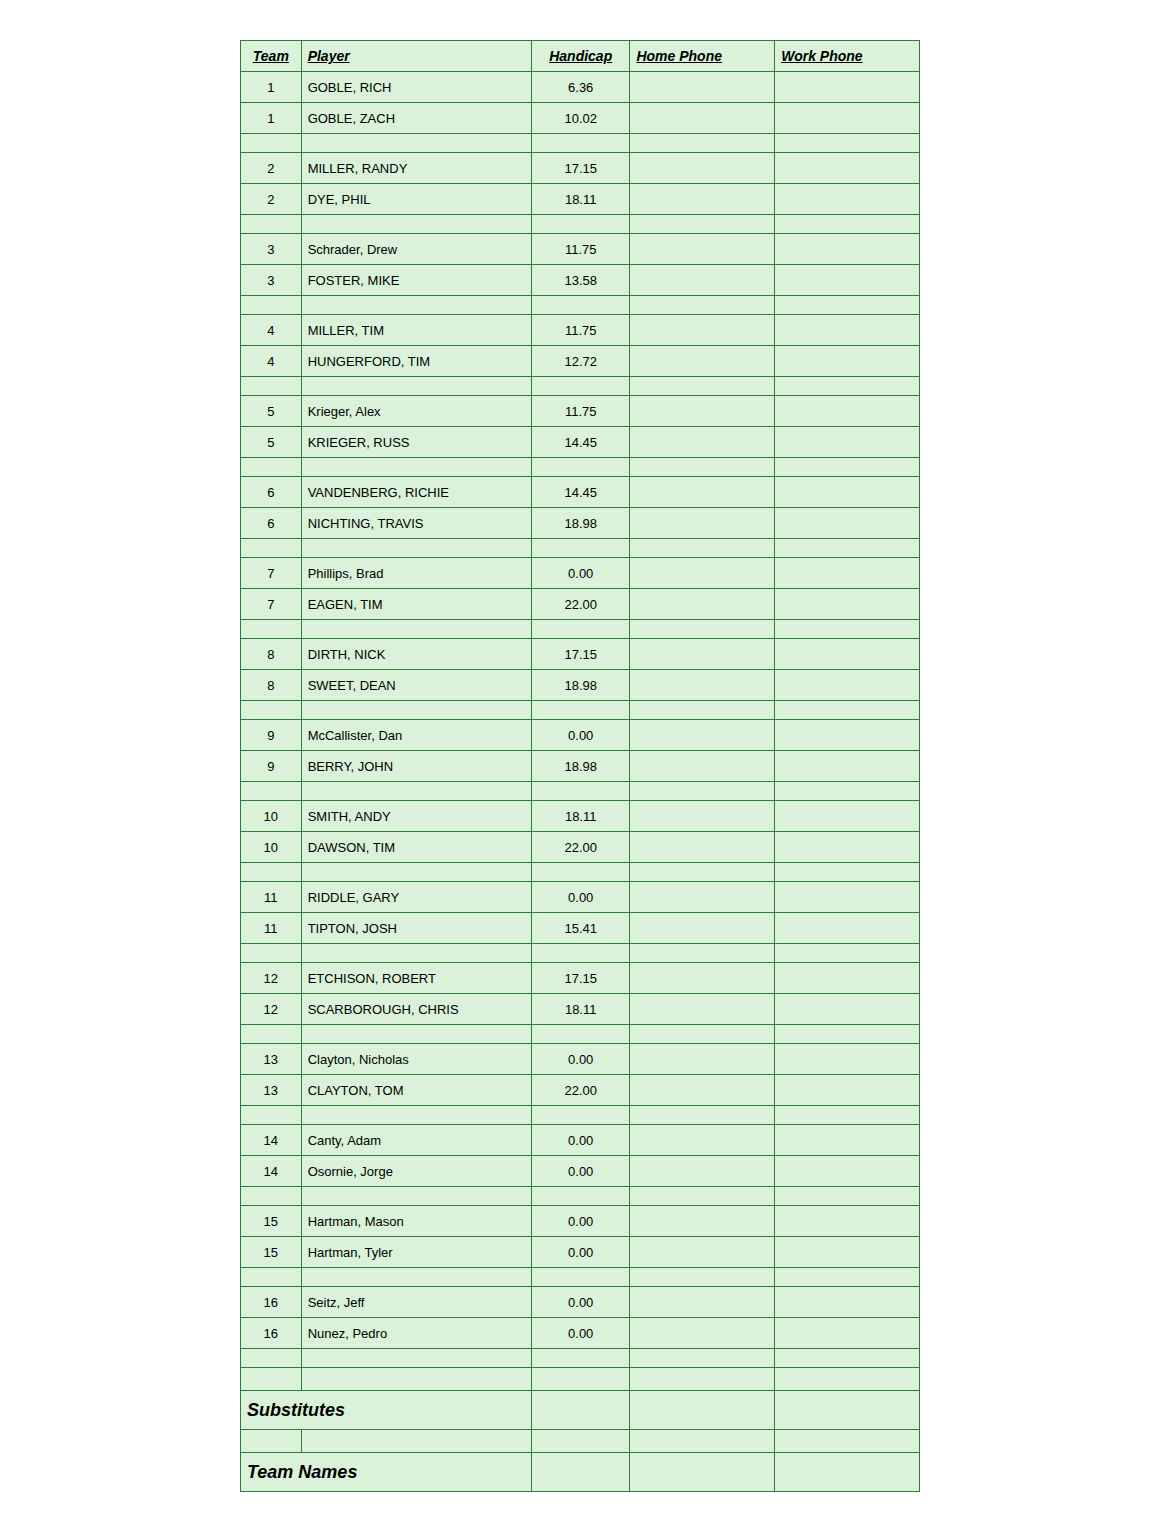| Team | Player | Handicap | Home Phone | Work Phone |
| --- | --- | --- | --- | --- |
| 1 | GOBLE, RICH | 6.36 | | |
| 1 | GOBLE, ZACH | 10.02 | | |
| 2 | MILLER, RANDY | 17.15 | | |
| 2 | DYE, PHIL | 18.11 | | |
| 3 | Schrader, Drew | 11.75 | | |
| 3 | FOSTER, MIKE | 13.58 | | |
| 4 | MILLER, TIM | 11.75 | | |
| 4 | HUNGERFORD, TIM | 12.72 | | |
| 5 | Krieger, Alex | 11.75 | | |
| 5 | KRIEGER, RUSS | 14.45 | | |
| 6 | VANDENBERG, RICHIE | 14.45 | | |
| 6 | NICHTING, TRAVIS | 18.98 | | |
| 7 | Phillips, Brad | 0.00 | | |
| 7 | EAGEN, TIM | 22.00 | | |
| 8 | DIRTH, NICK | 17.15 | | |
| 8 | SWEET, DEAN | 18.98 | | |
| 9 | McCallister, Dan | 0.00 | | |
| 9 | BERRY, JOHN | 18.98 | | |
| 10 | SMITH, ANDY | 18.11 | | |
| 10 | DAWSON, TIM | 22.00 | | |
| 11 | RIDDLE, GARY | 0.00 | | |
| 11 | TIPTON, JOSH | 15.41 | | |
| 12 | ETCHISON, ROBERT | 17.15 | | |
| 12 | SCARBOROUGH, CHRIS | 18.11 | | |
| 13 | Clayton, Nicholas | 0.00 | | |
| 13 | CLAYTON, TOM | 22.00 | | |
| 14 | Canty, Adam | 0.00 | | |
| 14 | Osornie, Jorge | 0.00 | | |
| 15 | Hartman, Mason | 0.00 | | |
| 15 | Hartman, Tyler | 0.00 | | |
| 16 | Seitz, Jeff | 0.00 | | |
| 16 | Nunez, Pedro | 0.00 | | |
| Substitutes | | | |
| Team Names | | | |